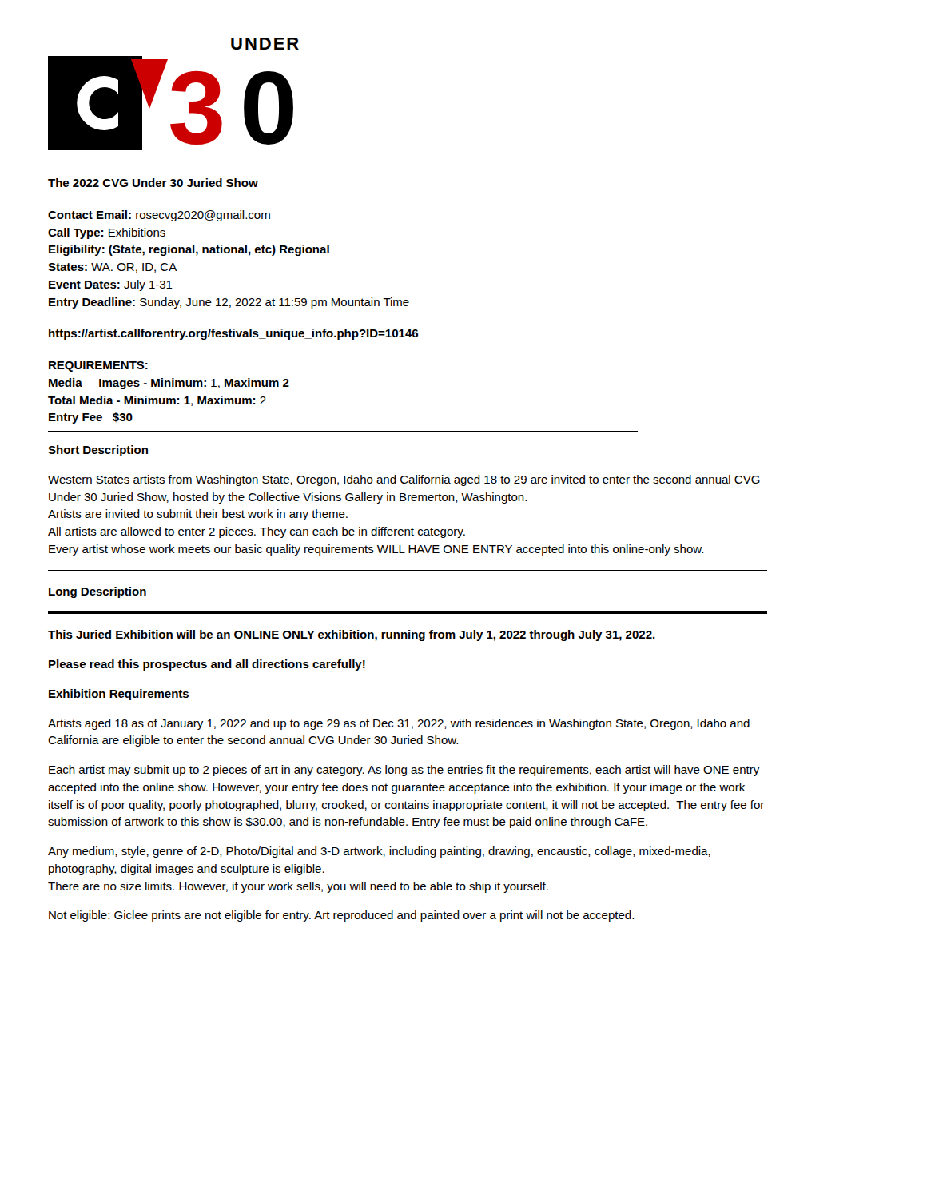UNDER 3 0
The 2022 CVG Under 30 Juried Show
Contact Email: rosecvg2020@gmail.com
Call Type: Exhibitions
Eligibility: (State, regional, national, etc) Regional
States: WA. OR, ID, CA
Event Dates: July 1-31
Entry Deadline: Sunday, June 12, 2022 at 11:59 pm Mountain Time
https://artist.callforentry.org/festivals_unique_info.php?ID=10146
REQUIREMENTS:
Media Images - Minimum: 1, Maximum 2
Total Media - Minimum: 1, Maximum: 2
Entry Fee $30
Short Description
Western States artists from Washington State, Oregon, Idaho and California aged 18 to 29 are invited to enter the second annual CVG Under 30 Juried Show, hosted by the Collective Visions Gallery in Bremerton, Washington.
Artists are invited to submit their best work in any theme.
All artists are allowed to enter 2 pieces. They can each be in different category.
Every artist whose work meets our basic quality requirements WILL HAVE ONE ENTRY accepted into this online-only show.
Long Description
This Juried Exhibition will be an ONLINE ONLY exhibition, running from July 1, 2022 through July 31, 2022.
Please read this prospectus and all directions carefully!
Exhibition Requirements
Artists aged 18 as of January 1, 2022 and up to age 29 as of Dec 31, 2022, with residences in Washington State, Oregon, Idaho and California are eligible to enter the second annual CVG Under 30 Juried Show.
Each artist may submit up to 2 pieces of art in any category. As long as the entries fit the requirements, each artist will have ONE entry accepted into the online show. However, your entry fee does not guarantee acceptance into the exhibition. If your image or the work itself is of poor quality, poorly photographed, blurry, crooked, or contains inappropriate content, it will not be accepted. The entry fee for submission of artwork to this show is $30.00, and is non-refundable. Entry fee must be paid online through CaFE.
Any medium, style, genre of 2-D, Photo/Digital and 3-D artwork, including painting, drawing, encaustic, collage, mixed-media, photography, digital images and sculpture is eligible.
There are no size limits. However, if your work sells, you will need to be able to ship it yourself.
Not eligible: Giclee prints are not eligible for entry. Art reproduced and painted over a print will not be accepted.